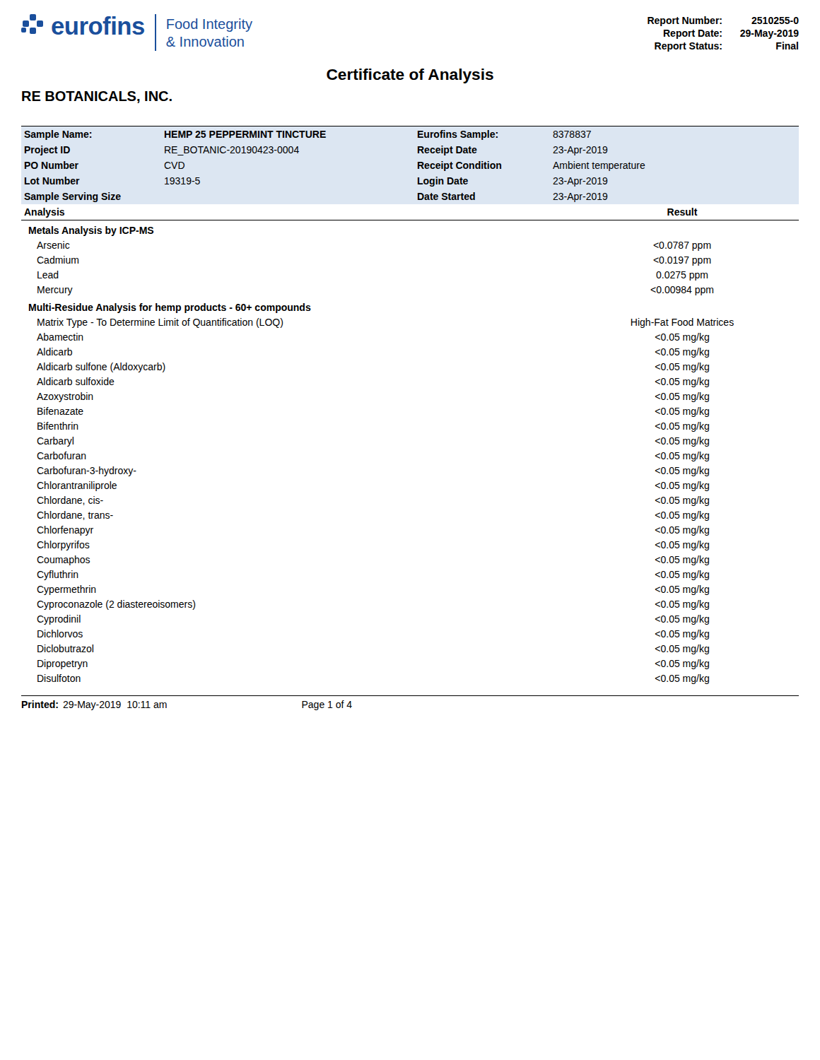eurofins
Food Integrity
& Innovation
| Report Number: | 2510255-0 |
| Report Date: | 29-May-2019 |
| Report Status: | Final |
Certificate of Analysis
RE BOTANICALS, INC.
| Sample Name: | HEMP 25 PEPPERMINT TINCTURE | Eurofins Sample: | 8378837 |
| Project ID | RE_BOTANIC-20190423-0004 | Receipt Date | 23-Apr-2019 |
| PO Number | CVD | Receipt Condition | Ambient temperature |
| Lot Number | 19319-5 | Login Date | 23-Apr-2019 |
| Sample Serving Size | | Date Started | 23-Apr-2019 |
| Analysis | Result |
| --- | --- |
| Metals Analysis by ICP-MS | |
| Arsenic | <0.0787 ppm |
| Cadmium | <0.0197 ppm |
| Lead | 0.0275 ppm |
| Mercury | <0.00984 ppm |
| Multi-Residue Analysis for hemp products - 60+ compounds | |
| Matrix Type - To Determine Limit of Quantification (LOQ) | High-Fat Food Matrices |
| Abamectin | <0.05 mg/kg |
| Aldicarb | <0.05 mg/kg |
| Aldicarb sulfone (Aldoxycarb) | <0.05 mg/kg |
| Aldicarb sulfoxide | <0.05 mg/kg |
| Azoxystrobin | <0.05 mg/kg |
| Bifenazate | <0.05 mg/kg |
| Bifenthrin | <0.05 mg/kg |
| Carbaryl | <0.05 mg/kg |
| Carbofuran | <0.05 mg/kg |
| Carbofuran-3-hydroxy- | <0.05 mg/kg |
| Chlorantraniliprole | <0.05 mg/kg |
| Chlordane, cis- | <0.05 mg/kg |
| Chlordane, trans- | <0.05 mg/kg |
| Chlorfenapyr | <0.05 mg/kg |
| Chlorpyrifos | <0.05 mg/kg |
| Coumaphos | <0.05 mg/kg |
| Cyfluthrin | <0.05 mg/kg |
| Cypermethrin | <0.05 mg/kg |
| Cyproconazole (2 diastereoisomers) | <0.05 mg/kg |
| Cyprodinil | <0.05 mg/kg |
| Dichlorvos | <0.05 mg/kg |
| Diclobutrazol | <0.05 mg/kg |
| Dipropetryn | <0.05 mg/kg |
| Disulfoton | <0.05 mg/kg |
Printed: 29-May-2019 10:11 am Page 1 of 4